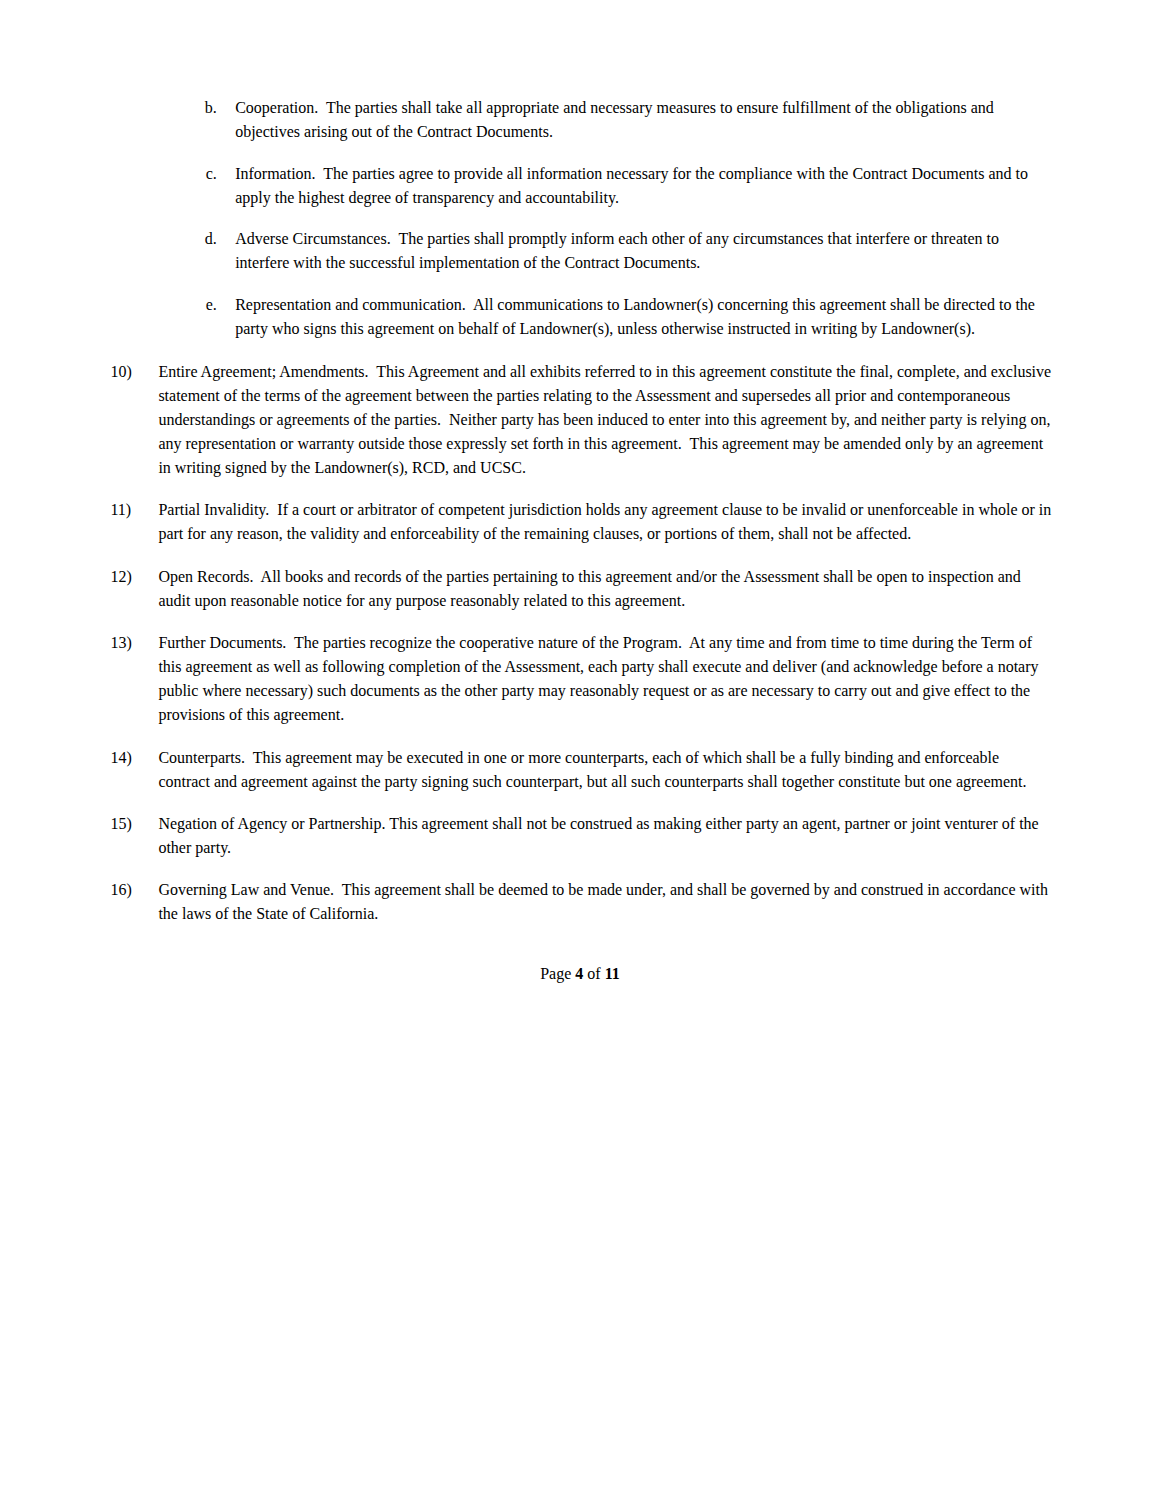Cooperation. The parties shall take all appropriate and necessary measures to ensure fulfillment of the obligations and objectives arising out of the Contract Documents.
Information. The parties agree to provide all information necessary for the compliance with the Contract Documents and to apply the highest degree of transparency and accountability.
Adverse Circumstances. The parties shall promptly inform each other of any circumstances that interfere or threaten to interfere with the successful implementation of the Contract Documents.
Representation and communication. All communications to Landowner(s) concerning this agreement shall be directed to the party who signs this agreement on behalf of Landowner(s), unless otherwise instructed in writing by Landowner(s).
Entire Agreement; Amendments. This Agreement and all exhibits referred to in this agreement constitute the final, complete, and exclusive statement of the terms of the agreement between the parties relating to the Assessment and supersedes all prior and contemporaneous understandings or agreements of the parties. Neither party has been induced to enter into this agreement by, and neither party is relying on, any representation or warranty outside those expressly set forth in this agreement. This agreement may be amended only by an agreement in writing signed by the Landowner(s), RCD, and UCSC.
Partial Invalidity. If a court or arbitrator of competent jurisdiction holds any agreement clause to be invalid or unenforceable in whole or in part for any reason, the validity and enforceability of the remaining clauses, or portions of them, shall not be affected.
Open Records. All books and records of the parties pertaining to this agreement and/or the Assessment shall be open to inspection and audit upon reasonable notice for any purpose reasonably related to this agreement.
Further Documents. The parties recognize the cooperative nature of the Program. At any time and from time to time during the Term of this agreement as well as following completion of the Assessment, each party shall execute and deliver (and acknowledge before a notary public where necessary) such documents as the other party may reasonably request or as are necessary to carry out and give effect to the provisions of this agreement.
Counterparts. This agreement may be executed in one or more counterparts, each of which shall be a fully binding and enforceable contract and agreement against the party signing such counterpart, but all such counterparts shall together constitute but one agreement.
Negation of Agency or Partnership. This agreement shall not be construed as making either party an agent, partner or joint venturer of the other party.
Governing Law and Venue. This agreement shall be deemed to be made under, and shall be governed by and construed in accordance with the laws of the State of California.
Page 4 of 11